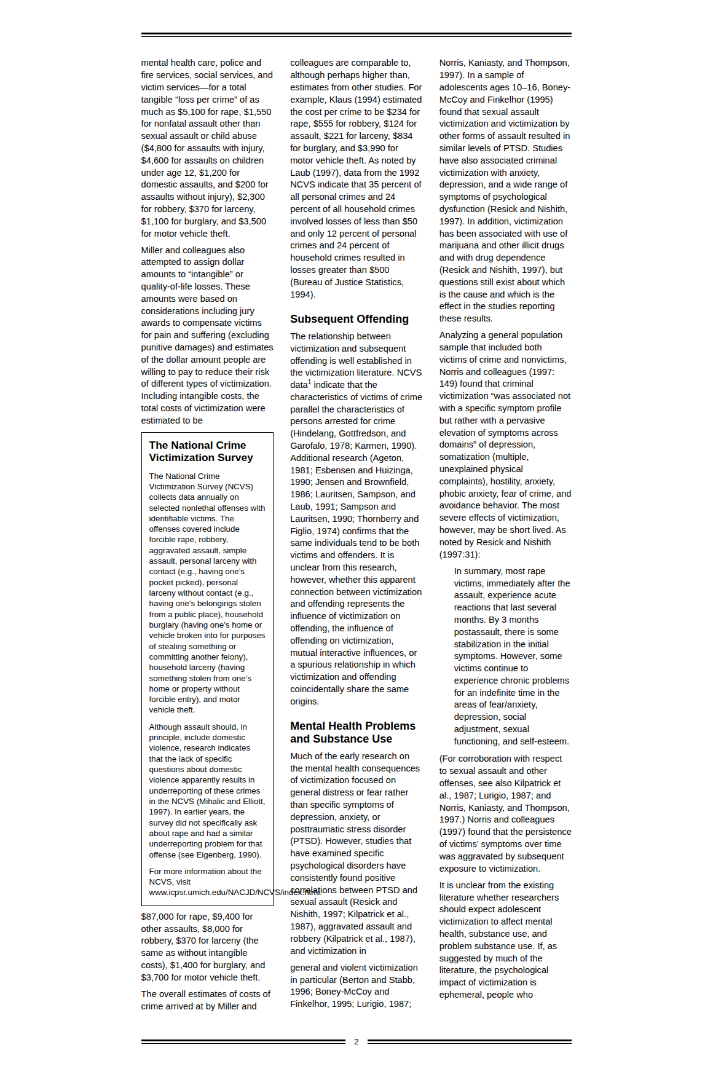mental health care, police and fire services, social services, and victim services—for a total tangible “loss per crime” of as much as $5,100 for rape, $1,550 for nonfatal assault other than sexual assault or child abuse ($4,800 for assaults with injury, $4,600 for assaults on children under age 12, $1,200 for domestic assaults, and $200 for assaults without injury), $2,300 for robbery, $370 for larceny, $1,100 for burglary, and $3,500 for motor vehicle theft.
Miller and colleagues also attempted to assign dollar amounts to “intangible” or quality-of-life losses. These amounts were based on considerations including jury awards to compensate victims for pain and suffering (excluding punitive damages) and estimates of the dollar amount people are willing to pay to reduce their risk of different types of victimization. Including intangible costs, the total costs of victimization were estimated to be
The National Crime Victimization Survey
The National Crime Victimization Survey (NCVS) collects data annually on selected nonlethal offenses with identifiable victims. The offenses covered include forcible rape, robbery, aggravated assault, simple assault, personal larceny with contact (e.g., having one’s pocket picked), personal larceny without contact (e.g., having one’s belongings stolen from a public place), household burglary (having one’s home or vehicle broken into for purposes of stealing something or committing another felony), household larceny (having something stolen from one’s home or property without forcible entry), and motor vehicle theft.
Although assault should, in principle, include domestic violence, research indicates that the lack of specific questions about domestic violence apparently results in underreporting of these crimes in the NCVS (Mihalic and Elliott, 1997). In earlier years, the survey did not specifically ask about rape and had a similar underreporting problem for that offense (see Eigenberg, 1990).
For more information about the NCVS, visit www.icpsr.umich.edu/NACJD/NCVS/index.html.
$87,000 for rape, $9,400 for other assaults, $8,000 for robbery, $370 for larceny (the same as without intangible costs), $1,400 for burglary, and $3,700 for motor vehicle theft.
The overall estimates of costs of crime arrived at by Miller and colleagues are comparable to, although perhaps higher than, estimates from other studies. For example, Klaus (1994) estimated the cost per crime to be $234 for rape, $555 for robbery, $124 for assault, $221 for larceny, $834 for burglary, and $3,990 for motor vehicle theft. As noted by Laub (1997), data from the 1992 NCVS indicate that 35 percent of all personal crimes and 24 percent of all household crimes involved losses of less than $50 and only 12 percent of personal crimes and 24 percent of household crimes resulted in losses greater than $500 (Bureau of Justice Statistics, 1994).
Subsequent Offending
The relationship between victimization and subsequent offending is well established in the victimization literature. NCVS data1 indicate that the characteristics of victims of crime parallel the characteristics of persons arrested for crime (Hindelang, Gottfredson, and Garofalo, 1978; Karmen, 1990). Additional research (Ageton, 1981; Esbensen and Huizinga, 1990; Jensen and Brownfield, 1986; Lauritsen, Sampson, and Laub, 1991; Sampson and Lauritsen, 1990; Thornberry and Figlio, 1974) confirms that the same individuals tend to be both victims and offenders. It is unclear from this research, however, whether this apparent connection between victimization and offending represents the influence of victimization on offending, the influence of offending on victimization, mutual interactive influences, or a spurious relationship in which victimization and offending coincidentally share the same origins.
Mental Health Problems and Substance Use
Much of the early research on the mental health consequences of victimization focused on general distress or fear rather than specific symptoms of depression, anxiety, or posttraumatic stress disorder (PTSD). However, studies that have examined specific psychological disorders have consistently found positive correlations between PTSD and sexual assault (Resick and Nishith, 1997; Kilpatrick et al., 1987), aggravated assault and robbery (Kilpatrick et al., 1987), and victimization in
general and violent victimization in particular (Berton and Stabb, 1996; Boney-McCoy and Finkelhor, 1995; Lurigio, 1987; Norris, Kaniasty, and Thompson, 1997). In a sample of adolescents ages 10–16, Boney-McCoy and Finkelhor (1995) found that sexual assault victimization and victimization by other forms of assault resulted in similar levels of PTSD. Studies have also associated criminal victimization with anxiety, depression, and a wide range of symptoms of psychological dysfunction (Resick and Nishith, 1997). In addition, victimization has been associated with use of marijuana and other illicit drugs and with drug dependence (Resick and Nishith, 1997), but questions still exist about which is the cause and which is the effect in the studies reporting these results.
Analyzing a general population sample that included both victims of crime and nonvictims, Norris and colleagues (1997: 149) found that criminal victimization “was associated not with a specific symptom profile but rather with a pervasive elevation of symptoms across domains” of depression, somatization (multiple, unexplained physical complaints), hostility, anxiety, phobic anxiety, fear of crime, and avoidance behavior. The most severe effects of victimization, however, may be short lived. As noted by Resick and Nishith (1997:31):
In summary, most rape victims, immediately after the assault, experience acute reactions that last several months. By 3 months postassault, there is some stabilization in the initial symptoms. However, some victims continue to experience chronic problems for an indefinite time in the areas of fear/anxiety, depression, social adjustment, sexual functioning, and self-esteem.
(For corroboration with respect to sexual assault and other offenses, see also Kilpatrick et al., 1987; Lurigio, 1987; and Norris, Kaniasty, and Thompson, 1997.) Norris and colleagues (1997) found that the persistence of victims’ symptoms over time was aggravated by subsequent exposure to victimization.
It is unclear from the existing literature whether researchers should expect adolescent victimization to affect mental health, substance use, and problem substance use. If, as suggested by much of the literature, the psychological impact of victimization is ephemeral, people who
2